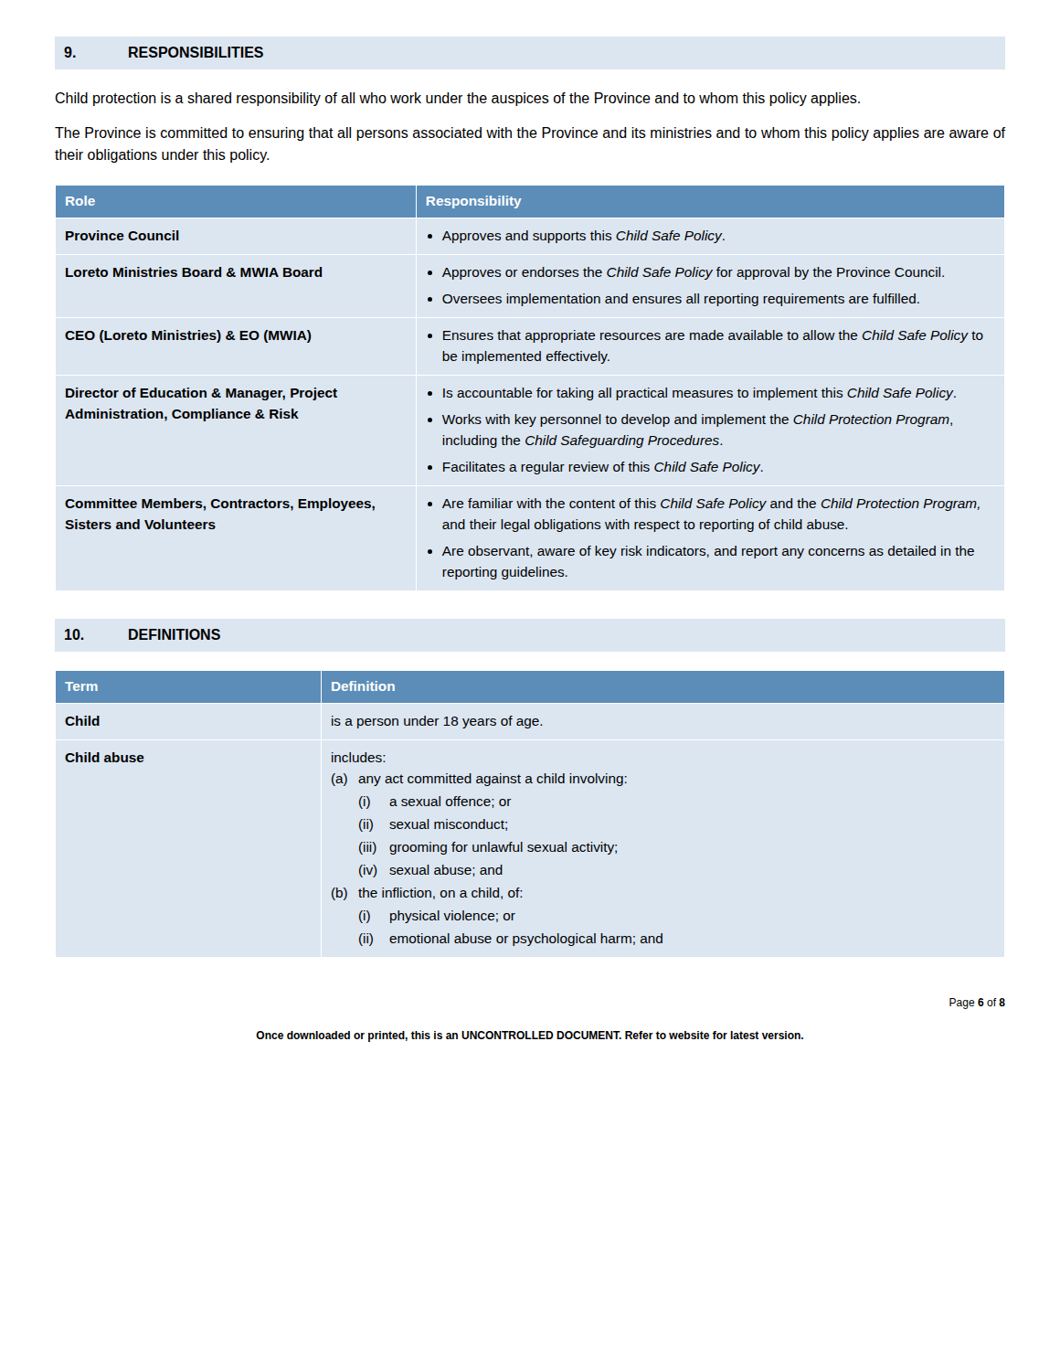9. RESPONSIBILITIES
Child protection is a shared responsibility of all who work under the auspices of the Province and to whom this policy applies.
The Province is committed to ensuring that all persons associated with the Province and its ministries and to whom this policy applies are aware of their obligations under this policy.
| Role | Responsibility |
| --- | --- |
| Province Council | Approves and supports this Child Safe Policy . |
| Loreto Ministries Board & MWIA Board | Approves or endorses the Child Safe Policy for approval by the Province Council. Oversees implementation and ensures all reporting requirements are fulfilled. |
| CEO (Loreto Ministries) & EO (MWIA) | Ensures that appropriate resources are made available to allow the Child Safe Policy to be implemented effectively. |
| Director of Education & Manager, Project Administration, Compliance & Risk | Is accountable for taking all practical measures to implement this Child Safe Policy . Works with key personnel to develop and implement the Child Protection Program , including the Child Safeguarding Procedures . Facilitates a regular review of this Child Safe Policy . |
| Committee Members, Contractors, Employees, Sisters and Volunteers | Are familiar with the content of this Child Safe Policy and the Child Protection Program, and their legal obligations with respect to reporting of child abuse. Are observant, aware of key risk indicators, and report any concerns as detailed in the reporting guidelines. |
10. DEFINITIONS
| Term | Definition |
| --- | --- |
| Child | is a person under 18 years of age. |
| Child abuse | includes: (a) any act committed against a child involving: (i) a sexual offence; or (ii) sexual misconduct; (iii) grooming for unlawful sexual activity; (iv) sexual abuse; and (b) the infliction, on a child, of: (i) physical violence; or (ii) emotional abuse or psychological harm; and |
Page 6 of 8
Once downloaded or printed, this is an UNCONTROLLED DOCUMENT. Refer to website for latest version.